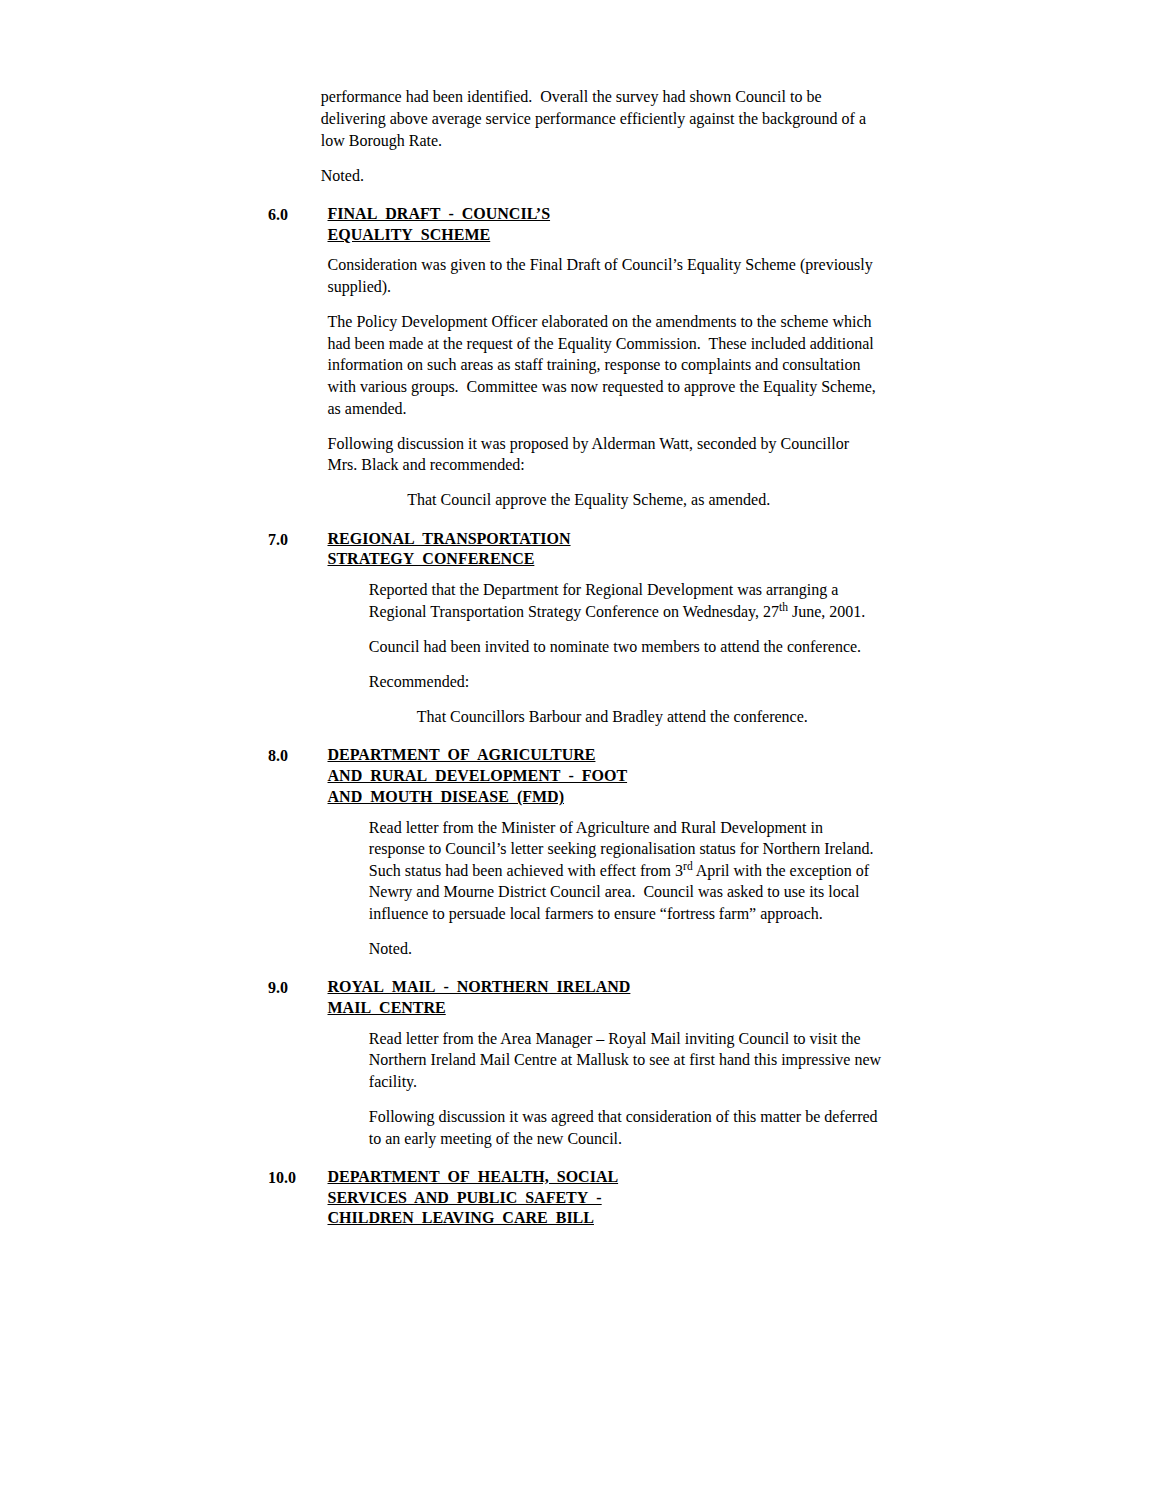performance had been identified. Overall the survey had shown Council to be delivering above average service performance efficiently against the background of a low Borough Rate.
Noted.
6.0
FINAL DRAFT - COUNCIL’S EQUALITY SCHEME
Consideration was given to the Final Draft of Council’s Equality Scheme (previously supplied).
The Policy Development Officer elaborated on the amendments to the scheme which had been made at the request of the Equality Commission. These included additional information on such areas as staff training, response to complaints and consultation with various groups. Committee was now requested to approve the Equality Scheme, as amended.
Following discussion it was proposed by Alderman Watt, seconded by Councillor Mrs. Black and recommended:
That Council approve the Equality Scheme, as amended.
7.0
REGIONAL TRANSPORTATION STRATEGY CONFERENCE
Reported that the Department for Regional Development was arranging a Regional Transportation Strategy Conference on Wednesday, 27th June, 2001.
Council had been invited to nominate two members to attend the conference.
Recommended:
That Councillors Barbour and Bradley attend the conference.
8.0
DEPARTMENT OF AGRICULTURE AND RURAL DEVELOPMENT - FOOT AND MOUTH DISEASE (FMD)
Read letter from the Minister of Agriculture and Rural Development in response to Council’s letter seeking regionalisation status for Northern Ireland. Such status had been achieved with effect from 3rd April with the exception of Newry and Mourne District Council area. Council was asked to use its local influence to persuade local farmers to ensure “fortress farm” approach.
Noted.
9.0
ROYAL MAIL - NORTHERN IRELAND MAIL CENTRE
Read letter from the Area Manager – Royal Mail inviting Council to visit the Northern Ireland Mail Centre at Mallusk to see at first hand this impressive new facility.
Following discussion it was agreed that consideration of this matter be deferred to an early meeting of the new Council.
10.0
DEPARTMENT OF HEALTH, SOCIAL SERVICES AND PUBLIC SAFETY - CHILDREN LEAVING CARE BILL